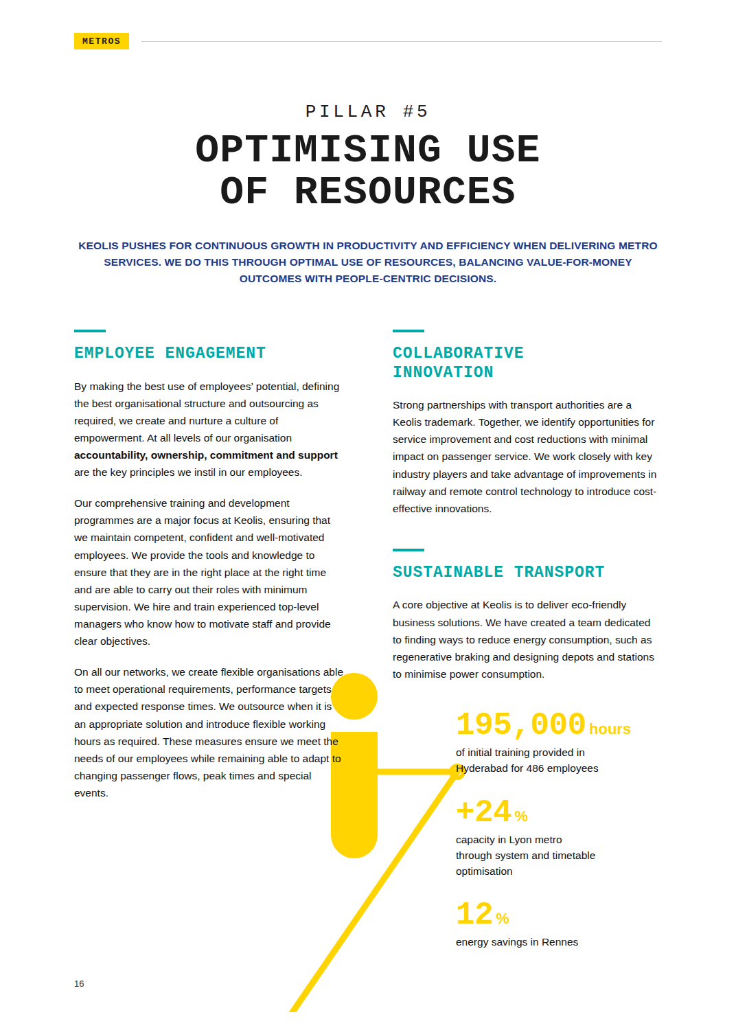Metros
PILLAR #5
Optimising use
of resources
Keolis pushes for continuous growth in productivity and efficiency when delivering metro services. We do this through optimal use of resources, balancing value-for-money outcomes with people-centric decisions.
Employee engagement
By making the best use of employees’ potential, defining the best organisational structure and outsourcing as required, we create and nurture a culture of empowerment. At all levels of our organisation accountability, ownership, commitment and support are the key principles we instil in our employees.
Our comprehensive training and development programmes are a major focus at Keolis, ensuring that we maintain competent, confident and well-motivated employees. We provide the tools and knowledge to ensure that they are in the right place at the right time and are able to carry out their roles with minimum supervision. We hire and train experienced top-level managers who know how to motivate staff and provide clear objectives.
On all our networks, we create flexible organisations able to meet operational requirements, performance targets and expected response times. We outsource when it is an appropriate solution and introduce flexible working hours as required. These measures ensure we meet the needs of our employees while remaining able to adapt to changing passenger flows, peak times and special events.
Collaborative
innovation
Strong partnerships with transport authorities are a Keolis trademark. Together, we identify opportunities for service improvement and cost reductions with minimal impact on passenger service. We work closely with key industry players and take advantage of improvements in railway and remote control technology to introduce cost-effective innovations.
Sustainable transport
A core objective at Keolis is to deliver eco-friendly business solutions. We have created a team dedicated to finding ways to reduce energy consumption, such as regenerative braking and designing depots and stations to minimise power consumption.
195,000 hours
of initial training provided in
Hyderabad for 486 employees
+24%
capacity in Lyon metro
through system and timetable
optimisation
12%
energy savings in Rennes
16